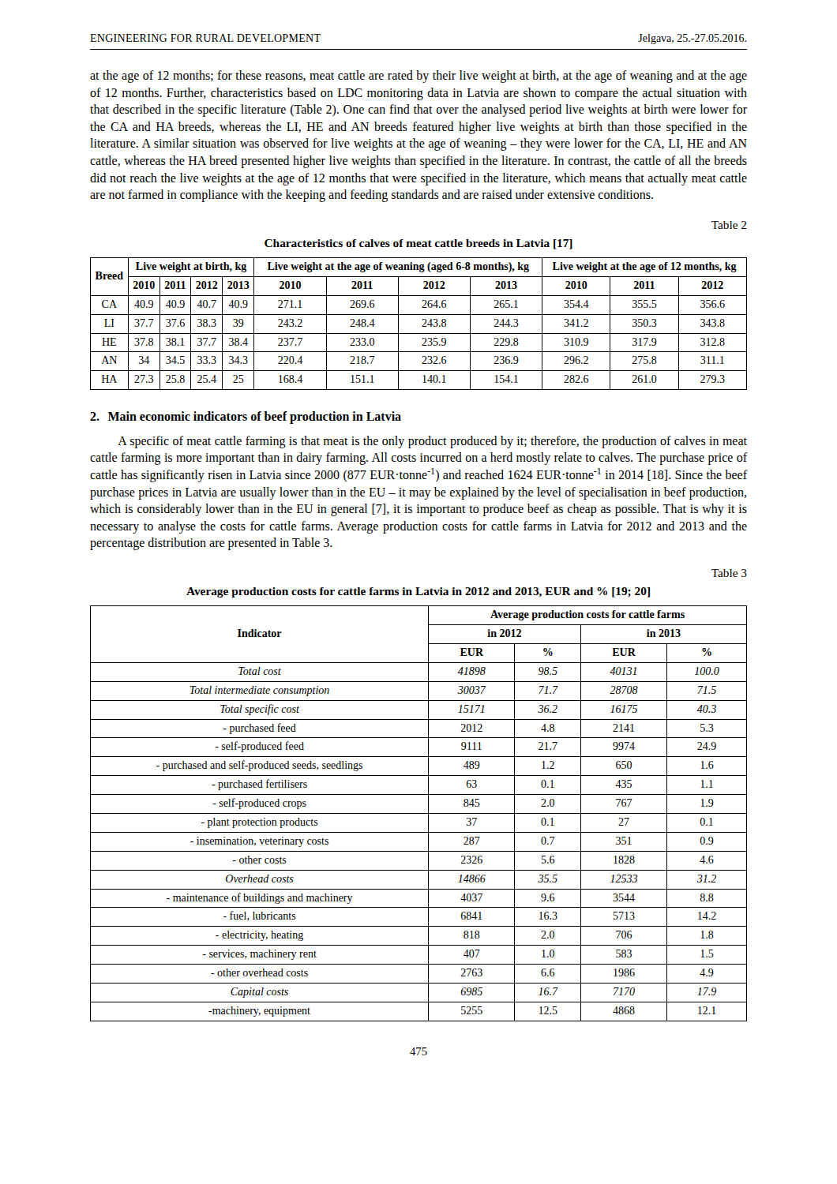Engineering for Rural Development Jelgava, 25.-27.05.2016.
at the age of 12 months; for these reasons, meat cattle are rated by their live weight at birth, at the age of weaning and at the age of 12 months. Further, characteristics based on LDC monitoring data in Latvia are shown to compare the actual situation with that described in the specific literature (Table 2). One can find that over the analysed period live weights at birth were lower for the CA and HA breeds, whereas the LI, HE and AN breeds featured higher live weights at birth than those specified in the literature. A similar situation was observed for live weights at the age of weaning – they were lower for the CA, LI, HE and AN cattle, whereas the HA breed presented higher live weights than specified in the literature. In contrast, the cattle of all the breeds did not reach the live weights at the age of 12 months that were specified in the literature, which means that actually meat cattle are not farmed in compliance with the keeping and feeding standards and are raised under extensive conditions.
Table 2
Characteristics of calves of meat cattle breeds in Latvia [17]
| Breed | Live weight at birth, kg | Live weight at the age of weaning (aged 6-8 months), kg | Live weight at the age of 12 months, kg |
| --- | --- | --- | --- |
| 2010 | 2011 | 2012 | 2013 | 2010 | 2011 | 2012 | 2013 | 2010 | 2011 | 2012 |
| CA | 40.9 | 40.9 | 40.7 | 40.9 | 271.1 | 269.6 | 264.6 | 265.1 | 354.4 | 355.5 | 356.6 |
| LI | 37.7 | 37.6 | 38.3 | 39 | 243.2 | 248.4 | 243.8 | 244.3 | 341.2 | 350.3 | 343.8 |
| HE | 37.8 | 38.1 | 37.7 | 38.4 | 237.7 | 233.0 | 235.9 | 229.8 | 310.9 | 317.9 | 312.8 |
| AN | 34 | 34.5 | 33.3 | 34.3 | 220.4 | 218.7 | 232.6 | 236.9 | 296.2 | 275.8 | 311.1 |
| HA | 27.3 | 25.8 | 25.4 | 25 | 168.4 | 151.1 | 140.1 | 154.1 | 282.6 | 261.0 | 279.3 |
2. Main economic indicators of beef production in Latvia
A specific of meat cattle farming is that meat is the only product produced by it; therefore, the production of calves in meat cattle farming is more important than in dairy farming. All costs incurred on a herd mostly relate to calves. The purchase price of cattle has significantly risen in Latvia since 2000 (877 EUR·tonne-1) and reached 1624 EUR·tonne-1 in 2014 [18]. Since the beef purchase prices in Latvia are usually lower than in the EU – it may be explained by the level of specialisation in beef production, which is considerably lower than in the EU in general [7], it is important to produce beef as cheap as possible. That is why it is necessary to analyse the costs for cattle farms. Average production costs for cattle farms in Latvia for 2012 and 2013 and the percentage distribution are presented in Table 3.
Table 3
Average production costs for cattle farms in Latvia in 2012 and 2013, EUR and % [19; 20]
| Indicator | Average production costs for cattle farms |
| --- | --- |
| in 2012 | in 2013 |
| EUR | % | EUR | % |
| Total cost | 41898 | 98.5 | 40131 | 100.0 |
| Total intermediate consumption | 30037 | 71.7 | 28708 | 71.5 |
| Total specific cost | 15171 | 36.2 | 16175 | 40.3 |
| - purchased feed | 2012 | 4.8 | 2141 | 5.3 |
| - self-produced feed | 9111 | 21.7 | 9974 | 24.9 |
| - purchased and self-produced seeds, seedlings | 489 | 1.2 | 650 | 1.6 |
| - purchased fertilisers | 63 | 0.1 | 435 | 1.1 |
| - self-produced crops | 845 | 2.0 | 767 | 1.9 |
| - plant protection products | 37 | 0.1 | 27 | 0.1 |
| - insemination, veterinary costs | 287 | 0.7 | 351 | 0.9 |
| - other costs | 2326 | 5.6 | 1828 | 4.6 |
| Overhead costs | 14866 | 35.5 | 12533 | 31.2 |
| - maintenance of buildings and machinery | 4037 | 9.6 | 3544 | 8.8 |
| - fuel, lubricants | 6841 | 16.3 | 5713 | 14.2 |
| - electricity, heating | 818 | 2.0 | 706 | 1.8 |
| - services, machinery rent | 407 | 1.0 | 583 | 1.5 |
| - other overhead costs | 2763 | 6.6 | 1986 | 4.9 |
| Capital costs | 6985 | 16.7 | 7170 | 17.9 |
| -machinery, equipment | 5255 | 12.5 | 4868 | 12.1 |
475